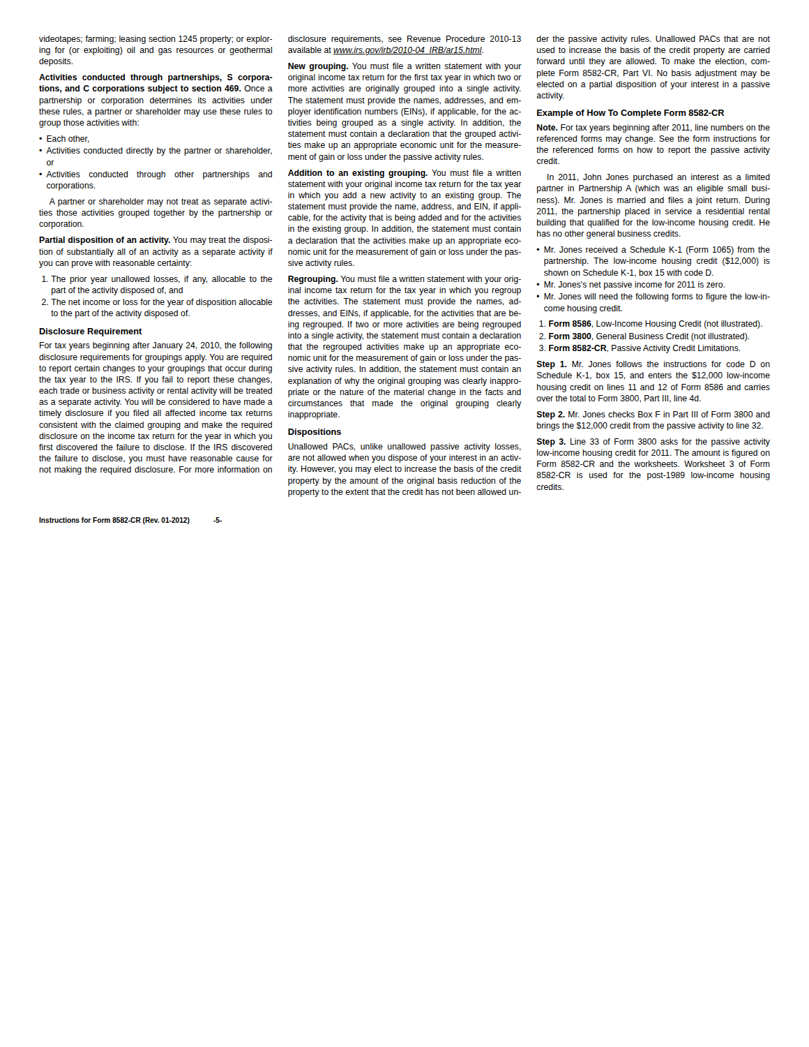videotapes; farming; leasing section 1245 property; or exploring for (or exploiting) oil and gas resources or geothermal deposits.
Activities conducted through partnerships, S corporations, and C corporations subject to section 469. Once a partnership or corporation determines its activities under these rules, a partner or shareholder may use these rules to group those activities with:
Each other,
Activities conducted directly by the partner or shareholder, or
Activities conducted through other partnerships and corporations.
A partner or shareholder may not treat as separate activities those activities grouped together by the partnership or corporation.
Partial disposition of an activity. You may treat the disposition of substantially all of an activity as a separate activity if you can prove with reasonable certainty:
The prior year unallowed losses, if any, allocable to the part of the activity disposed of, and
The net income or loss for the year of disposition allocable to the part of the activity disposed of.
Disclosure Requirement
For tax years beginning after January 24, 2010, the following disclosure requirements for groupings apply. You are required to report certain changes to your groupings that occur during the tax year to the IRS. If you fail to report these changes, each trade or business activity or rental activity will be treated as a separate activity. You will be considered to have made a timely disclosure if you filed all affected income tax returns consistent with the claimed grouping and make the required disclosure on the income tax return for the year in which you first discovered the failure to disclose. If the IRS discovered the failure to disclose, you must have reasonable cause for not making the required disclosure. For more information on disclosure requirements, see Revenue Procedure 2010-13 available at www.irs.gov/irb/2010-04_IRB/ar15.html.
New grouping. You must file a written statement with your original income tax return for the first tax year in which two or more activities are originally grouped into a single activity. The statement must provide the names, addresses, and employer identification numbers (EINs), if applicable, for the activities being grouped as a single activity. In addition, the statement must contain a declaration that the grouped activities make up an appropriate economic unit for the measurement of gain or loss under the passive activity rules.
Addition to an existing grouping. You must file a written statement with your original income tax return for the tax year in which you add a new activity to an existing group. The statement must provide the name, address, and EIN, if applicable, for the activity that is being added and for the activities in the existing group. In addition, the statement must contain a declaration that the activities make up an appropriate economic unit for the measurement of gain or loss under the passive activity rules.
Regrouping. You must file a written statement with your original income tax return for the tax year in which you regroup the activities. The statement must provide the names, addresses, and EINs, if applicable, for the activities that are being regrouped. If two or more activities are being regrouped into a single activity, the statement must contain a declaration that the regrouped activities make up an appropriate economic unit for the measurement of gain or loss under the passive activity rules. In addition, the statement must contain an explanation of why the original grouping was clearly inappropriate or the nature of the material change in the facts and circumstances that made the original grouping clearly inappropriate.
Dispositions
Unallowed PACs, unlike unallowed passive activity losses, are not allowed when you dispose of your interest in an activity. However, you may elect to increase the basis of the credit property by the amount of the original basis reduction of the property to the extent that the credit has not been allowed under the passive activity rules. Unallowed PACs that are not used to increase the basis of the credit property are carried forward until they are allowed. To make the election, complete Form 8582-CR, Part VI. No basis adjustment may be elected on a partial disposition of your interest in a passive activity.
Example of How To Complete Form 8582-CR
Note. For tax years beginning after 2011, line numbers on the referenced forms may change. See the form instructions for the referenced forms on how to report the passive activity credit.
In 2011, John Jones purchased an interest as a limited partner in Partnership A (which was an eligible small business). Mr. Jones is married and files a joint return. During 2011, the partnership placed in service a residential rental building that qualified for the low-income housing credit. He has no other general business credits.
Mr. Jones received a Schedule K-1 (Form 1065) from the partnership. The low-income housing credit ($12,000) is shown on Schedule K-1, box 15 with code D.
Mr. Jones's net passive income for 2011 is zero.
Mr. Jones will need the following forms to figure the low-income housing credit.
Form 8586, Low-Income Housing Credit (not illustrated).
Form 3800, General Business Credit (not illustrated).
Form 8582-CR, Passive Activity Credit Limitations.
Step 1. Mr. Jones follows the instructions for code D on Schedule K-1, box 15, and enters the $12,000 low-income housing credit on lines 11 and 12 of Form 8586 and carries over the total to Form 3800, Part III, line 4d.
Step 2. Mr. Jones checks Box F in Part III of Form 3800 and brings the $12,000 credit from the passive activity to line 32.
Step 3. Line 33 of Form 3800 asks for the passive activity low-income housing credit for 2011. The amount is figured on Form 8582-CR and the worksheets. Worksheet 3 of Form 8582-CR is used for the post-1989 low-income housing credits.
Instructions for Form 8582-CR (Rev. 01-2012) -5-